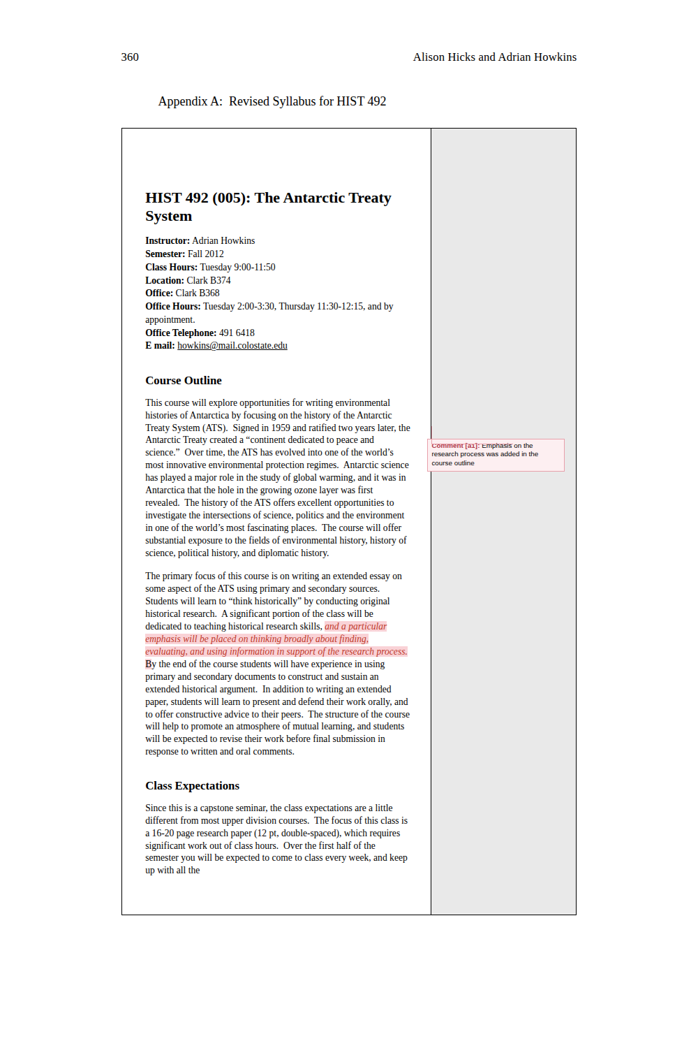360 Alison Hicks and Adrian Howkins
Appendix A: Revised Syllabus for HIST 492
HIST 492 (005): The Antarctic Treaty System
Instructor: Adrian Howkins
Semester: Fall 2012
Class Hours: Tuesday 9:00-11:50
Location: Clark B374
Office: Clark B368
Office Hours: Tuesday 2:00-3:30, Thursday 11:30-12:15, and by appointment.
Office Telephone: 491 6418
E mail: howkins@mail.colostate.edu
Course Outline
This course will explore opportunities for writing environmental histories of Antarctica by focusing on the history of the Antarctic Treaty System (ATS). Signed in 1959 and ratified two years later, the Antarctic Treaty created a “continent dedicated to peace and science.” Over time, the ATS has evolved into one of the world’s most innovative environmental protection regimes. Antarctic science has played a major role in the study of global warming, and it was in Antarctica that the hole in the growing ozone layer was first revealed. The history of the ATS offers excellent opportunities to investigate the intersections of science, politics and the environment in one of the world’s most fascinating places. The course will offer substantial exposure to the fields of environmental history, history of science, political history, and diplomatic history.
The primary focus of this course is on writing an extended essay on some aspect of the ATS using primary and secondary sources. Students will learn to “think historically” by conducting original historical research. A significant portion of the class will be dedicated to teaching historical research skills, and a particular emphasis will be placed on thinking broadly about finding, evaluating, and using information in support of the research process. By the end of the course students will have experience in using primary and secondary documents to construct and sustain an extended historical argument. In addition to writing an extended paper, students will learn to present and defend their work orally, and to offer constructive advice to their peers. The structure of the course will help to promote an atmosphere of mutual learning, and students will be expected to revise their work before final submission in response to written and oral comments.
Class Expectations
Since this is a capstone seminar, the class expectations are a little different from most upper division courses. The focus of this class is a 16-20 page research paper (12 pt, double-spaced), which requires significant work out of class hours. Over the first half of the semester you will be expected to come to class every week, and keep up with all the
Comment [a1]: Emphasis on the research process was added in the course outline